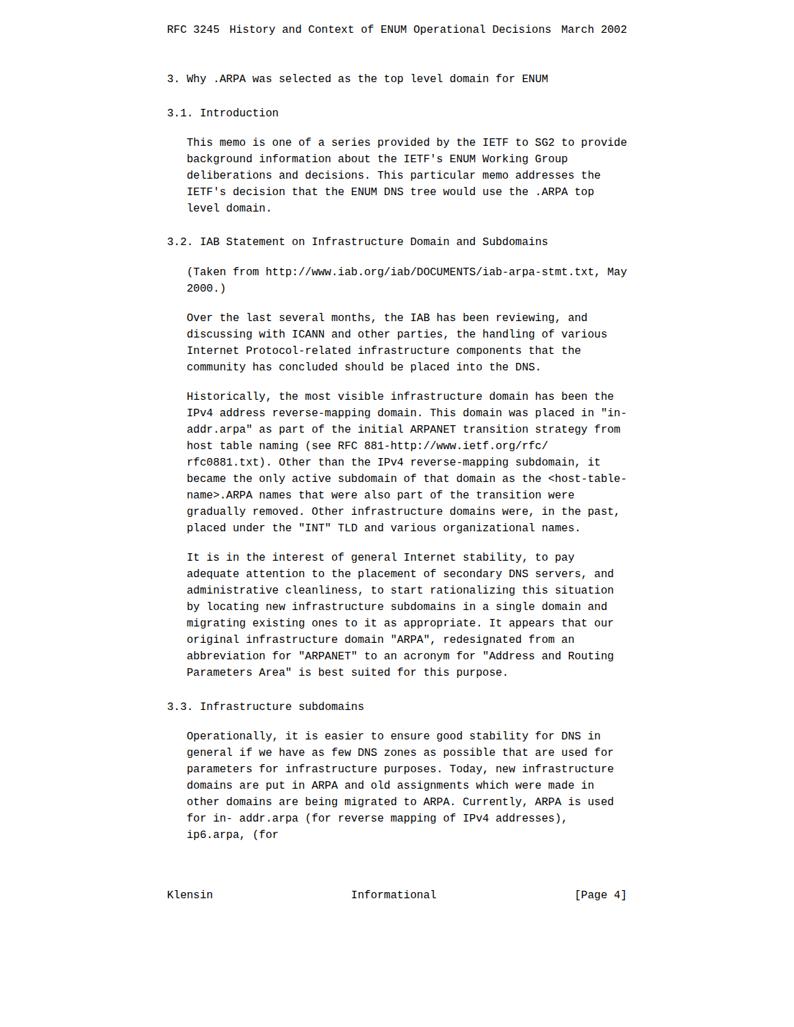RFC 3245 History and Context of ENUM Operational Decisions March 2002
3. Why .ARPA was selected as the top level domain for ENUM
3.1. Introduction
This memo is one of a series provided by the IETF to SG2 to provide background information about the IETF's ENUM Working Group deliberations and decisions. This particular memo addresses the IETF's decision that the ENUM DNS tree would use the .ARPA top level domain.
3.2. IAB Statement on Infrastructure Domain and Subdomains
(Taken from http://www.iab.org/iab/DOCUMENTS/iab-arpa-stmt.txt, May 2000.)
Over the last several months, the IAB has been reviewing, and discussing with ICANN and other parties, the handling of various Internet Protocol-related infrastructure components that the community has concluded should be placed into the DNS.
Historically, the most visible infrastructure domain has been the IPv4 address reverse-mapping domain. This domain was placed in "in- addr.arpa" as part of the initial ARPANET transition strategy from host table naming (see RFC 881-http://www.ietf.org/rfc/ rfc0881.txt). Other than the IPv4 reverse-mapping subdomain, it became the only active subdomain of that domain as the <host-table-name>.ARPA names that were also part of the transition were gradually removed. Other infrastructure domains were, in the past, placed under the "INT" TLD and various organizational names.
It is in the interest of general Internet stability, to pay adequate attention to the placement of secondary DNS servers, and administrative cleanliness, to start rationalizing this situation by locating new infrastructure subdomains in a single domain and migrating existing ones to it as appropriate. It appears that our original infrastructure domain "ARPA", redesignated from an abbreviation for "ARPANET" to an acronym for "Address and Routing Parameters Area" is best suited for this purpose.
3.3. Infrastructure subdomains
Operationally, it is easier to ensure good stability for DNS in general if we have as few DNS zones as possible that are used for parameters for infrastructure purposes. Today, new infrastructure domains are put in ARPA and old assignments which were made in other domains are being migrated to ARPA. Currently, ARPA is used for in- addr.arpa (for reverse mapping of IPv4 addresses), ip6.arpa, (for
Klensin Informational [Page 4]